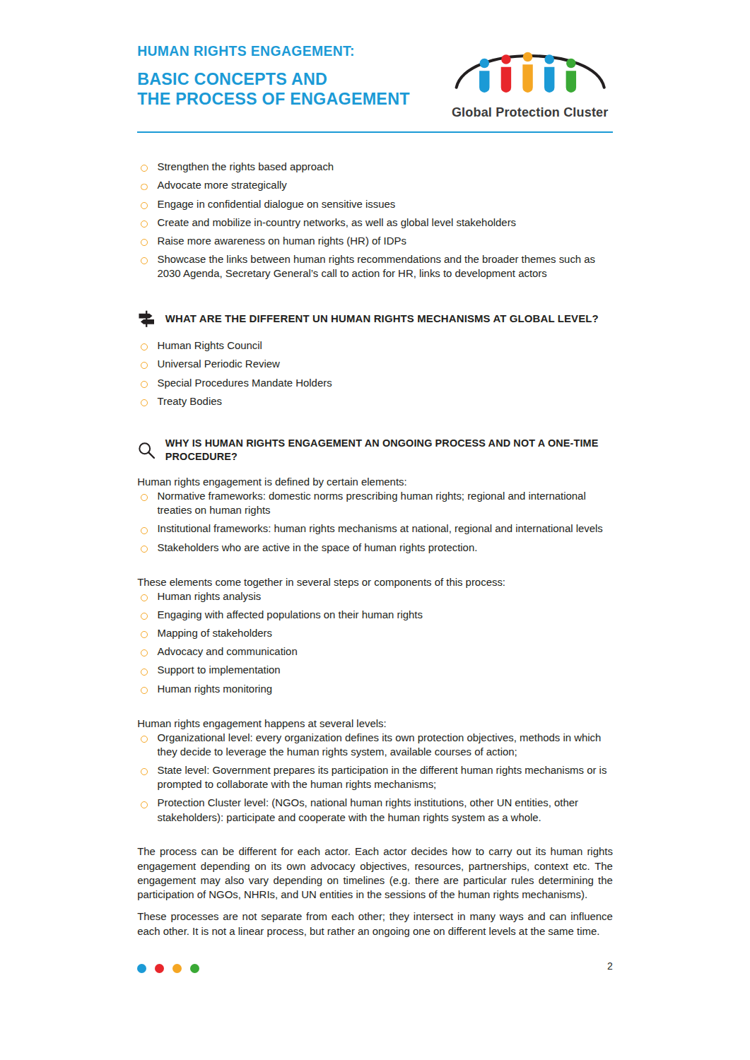Human Rights Engagement:
Basic Concepts and
the Process of Engagement
Global Protection Cluster
Strengthen the rights based approach
Advocate more strategically
Engage in confidential dialogue on sensitive issues
Create and mobilize in-country networks, as well as global level stakeholders
Raise more awareness on human rights (HR) of IDPs
Showcase the links between human rights recommendations and the broader themes such as 2030 Agenda, Secretary General’s call to action for HR, links to development actors
What are the different UN human rights mechanisms at global level?
Human Rights Council
Universal Periodic Review
Special Procedures Mandate Holders
Treaty Bodies
Why is human rights engagement an ongoing process and not a one-time procedure?
Human rights engagement is defined by certain elements:
Normative frameworks: domestic norms prescribing human rights; regional and international treaties on human rights
Institutional frameworks: human rights mechanisms at national, regional and international levels
Stakeholders who are active in the space of human rights protection.
These elements come together in several steps or components of this process:
Human rights analysis
Engaging with affected populations on their human rights
Mapping of stakeholders
Advocacy and communication
Support to implementation
Human rights monitoring
Human rights engagement happens at several levels:
Organizational level: every organization defines its own protection objectives, methods in which they decide to leverage the human rights system, available courses of action;
State level: Government prepares its participation in the different human rights mechanisms or is prompted to collaborate with the human rights mechanisms;
Protection Cluster level: (NGOs, national human rights institutions, other UN entities, other stakeholders): participate and cooperate with the human rights system as a whole.
The process can be different for each actor. Each actor decides how to carry out its human rights engagement depending on its own advocacy objectives, resources, partnerships, context etc. The engagement may also vary depending on timelines (e.g. there are particular rules determining the participation of NGOs, NHRIs, and UN entities in the sessions of the human rights mechanisms).
These processes are not separate from each other; they intersect in many ways and can influence each other. It is not a linear process, but rather an ongoing one on different levels at the same time.
2